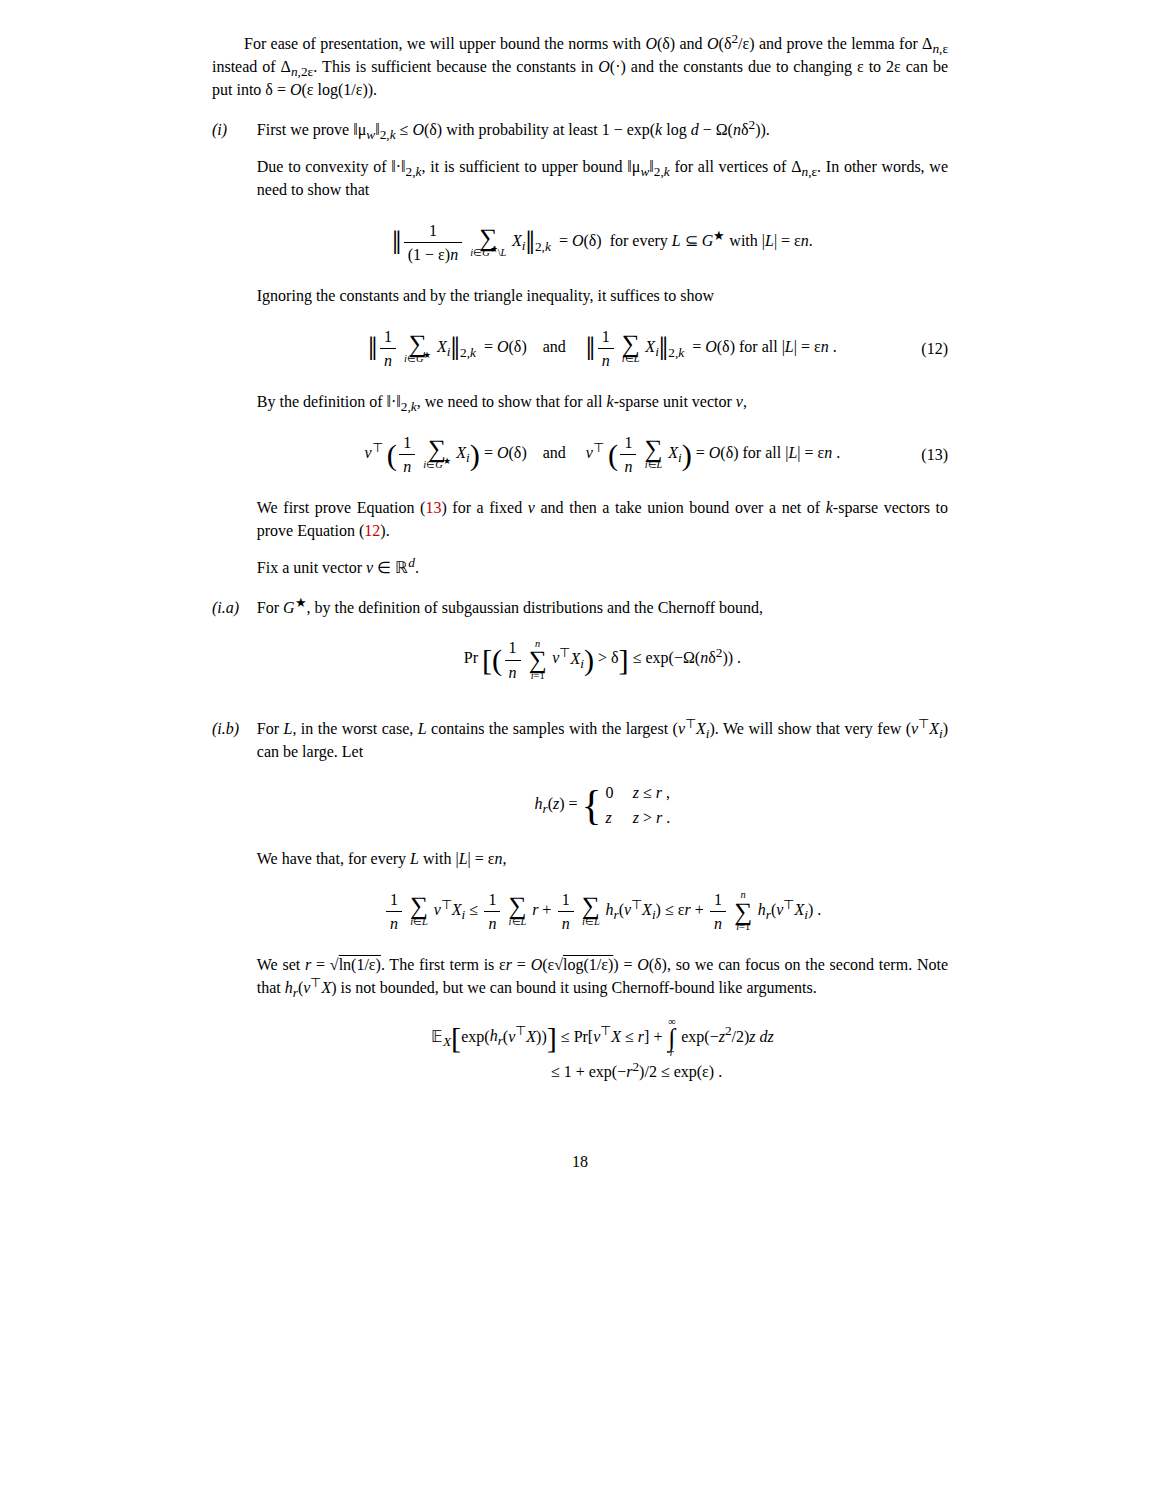For ease of presentation, we will upper bound the norms with O(δ) and O(δ2/ε) and prove the lemma for Δn,ε instead of Δn,2ε. This is sufficient because the constants in O(·) and the constants due to changing ε to 2ε can be put into δ = O(ε log(1/ε)).
(i)
First we prove ‖μw‖2,k ≤ O(δ) with probability at least 1 − exp(k log d − Ω(nδ2)).
Due to convexity of ‖·‖2,k, it is sufficient to upper bound ‖μw‖2,k for all vertices of Δn,ε. In other words, we need to show that
‖1(1 − ε)n ∑i∈G★\L Xi‖2,k = O(δ) for every L ⊆ G★ with |L| = εn.
Ignoring the constants and by the triangle inequality, it suffices to show
‖1 n ∑i∈G★ Xi‖2,k = O(δ) and ‖1 n ∑i∈L Xi‖2,k = O(δ) for all |L| = εn .
(12)
By the definition of ‖·‖2,k, we need to show that for all k-sparse unit vector v,
v⊤ (1 n ∑i∈G★ Xi) = O(δ) and v⊤ (1 n ∑i∈L Xi) = O(δ) for all |L| = εn .
(13)
We first prove Equation (13) for a fixed v and then a take union bound over a net of k-sparse vectors to prove Equation (12).
Fix a unit vector v ∈ ℝd.
(i.a)
For G★, by the definition of subgaussian distributions and the Chernoff bound,
Pr [(1 n n∑i=1 v⊤Xi) > δ] ≤ exp(−Ω(nδ2)) .
(i.b)
For L, in the worst case, L contains the samples with the largest (v⊤Xi). We will show that very few (v⊤Xi) can be large. Let
hr(z) = { 0 z ≤ r , zz > r .
We have that, for every L with |L| = εn,
1 n ∑i∈L v⊤Xi ≤ 1 n ∑i∈L r + 1 n ∑i∈L hr(v⊤Xi) ≤ εr + 1 n n∑i=1 hr(v⊤Xi) .
We set r = √ln(1/ε). The first term is εr = O(ε√log(1/ε)) = O(δ), so we can focus on the second term. Note that hr(v⊤X) is not bounded, but we can bound it using Chernoff-bound like arguments.
𝔼X[exp(hr(v⊤X))] ≤ Pr[v⊤X ≤ r] + ∞∫r exp(−z2/2)z dz
≤ 1 + exp(−r2)/2 ≤ exp(ε) .
18